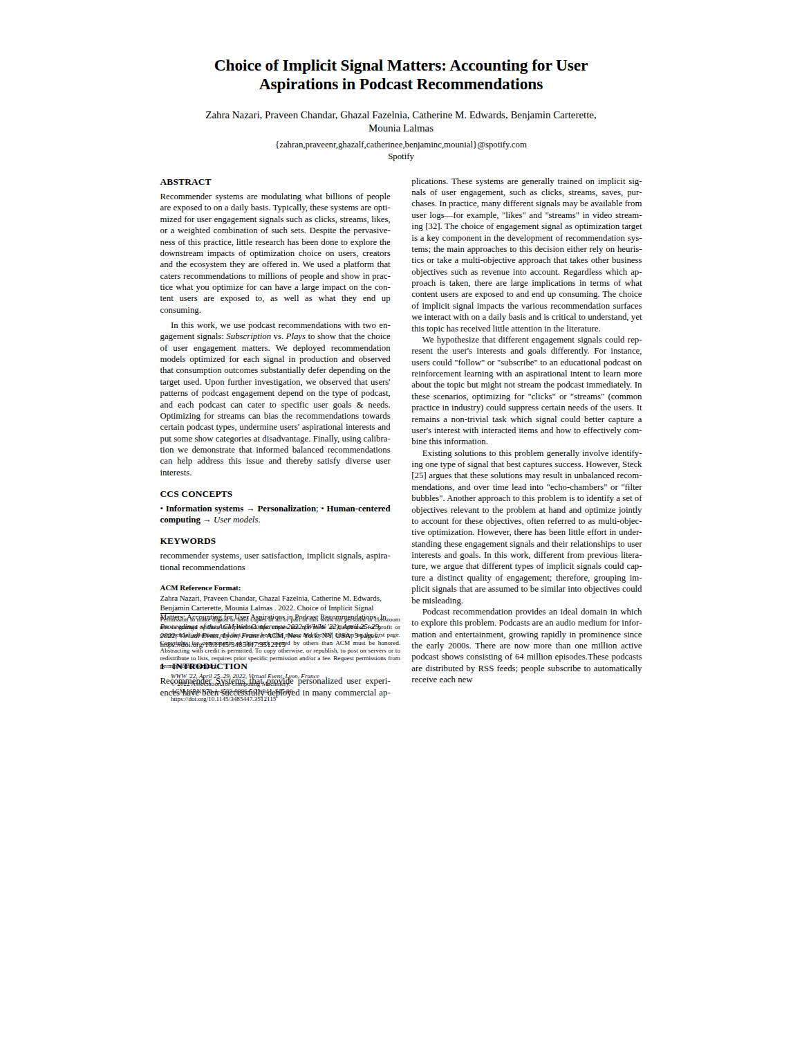Choice of Implicit Signal Matters: Accounting for User
Aspirations in Podcast Recommendations
Zahra Nazari, Praveen Chandar, Ghazal Fazelnia, Catherine M. Edwards, Benjamin Carterette,
Mounia Lalmas
{zahran,praveenr,ghazalf,catherinee,benjaminc,mounial}@spotify.com
Spotify
Abstract
Recommender systems are modulating what billions of people are exposed to on a daily basis. Typically, these systems are optimized for user engagement signals such as clicks, streams, likes, or a weighted combination of such sets. Despite the pervasiveness of this practice, little research has been done to explore the downstream impacts of optimization choice on users, creators and the ecosystem they are offered in. We used a platform that caters recommendations to millions of people and show in practice what you optimize for can have a large impact on the content users are exposed to, as well as what they end up consuming.
In this work, we use podcast recommendations with two engagement signals: Subscription vs. Plays to show that the choice of user engagement matters. We deployed recommendation models optimized for each signal in production and observed that consumption outcomes substantially defer depending on the target used. Upon further investigation, we observed that users' patterns of podcast engagement depend on the type of podcast, and each podcast can cater to specific user goals & needs. Optimizing for streams can bias the recommendations towards certain podcast types, undermine users' aspirational interests and put some show categories at disadvantage. Finally, using calibration we demonstrate that informed balanced recommendations can help address this issue and thereby satisfy diverse user interests.
CCS Concepts
• Information systems → Personalization; • Human-centered computing → User models.
Keywords
recommender systems, user satisfaction, implicit signals, aspirational recommendations
ACM Reference Format:
Zahra Nazari, Praveen Chandar, Ghazal Fazelnia, Catherine M. Edwards, Benjamin Carterette, Mounia Lalmas . 2022. Choice of Implicit Signal Matters: Accounting for User Aspirations in Podcast Recommendations. In Proceedings of the ACM Web Conference 2022 (WWW '22), April 25–29,
2022, Virtual Event, Lyon, France. ACM, New York, NY, USA, 9 pages. https://doi.org/10.1145/3485447.3512115
1 Introduction
Recommender Systems that provide personalized user experiences have been successfully deployed in many commercial applications. These systems are generally trained on implicit signals of user engagement, such as clicks, streams, saves, purchases. In practice, many different signals may be available from user logs—for example, "likes" and "streams" in video streaming [32]. The choice of engagement signal as optimization target is a key component in the development of recommendation systems; the main approaches to this decision either rely on heuristics or take a multi-objective approach that takes other business objectives such as revenue into account. Regardless which approach is taken, there are large implications in terms of what content users are exposed to and end up consuming. The choice of implicit signal impacts the various recommendation surfaces we interact with on a daily basis and is critical to understand, yet this topic has received little attention in the literature.
We hypothesize that different engagement signals could represent the user's interests and goals differently. For instance, users could "follow" or "subscribe" to an educational podcast on reinforcement learning with an aspirational intent to learn more about the topic but might not stream the podcast immediately. In these scenarios, optimizing for "clicks" or "streams" (common practice in industry) could suppress certain needs of the users. It remains a non-trivial task which signal could better capture a user's interest with interacted items and how to effectively combine this information.
Existing solutions to this problem generally involve identifying one type of signal that best captures success. However, Steck [25] argues that these solutions may result in unbalanced recommendations, and over time lead into "echo-chambers" or "filter bubbles". Another approach to this problem is to identify a set of objectives relevant to the problem at hand and optimize jointly to account for these objectives, often referred to as multi-objective optimization. However, there has been little effort in understanding these engagement signals and their relationships to user interests and goals. In this work, different from previous literature, we argue that different types of implicit signals could capture a distinct quality of engagement; therefore, grouping implicit signals that are assumed to be similar into objectives could be misleading.
Podcast recommendation provides an ideal domain in which to explore this problem. Podcasts are an audio medium for information and entertainment, growing rapidly in prominence since the early 2000s. There are now more than one million active podcast shows consisting of 64 million episodes.These podcasts are distributed by RSS feeds; people subscribe to automatically receive each new
Permission to make digital or hard copies of all or part of this work for personal or classroom use is granted without fee provided that copies are not made or distributed for profit or commercial advantage and that copies bear this notice and the full citation on the first page. Copyrights for components of this work owned by others than ACM must be honored. Abstracting with credit is permitted. To copy otherwise, or republish, to post on servers or to redistribute to lists, requires prior specific permission and/or a fee. Request permissions from permissions@acm.org.
WWW '22, April 25–29, 2022, Virtual Event, Lyon, France
© 2022 Association for Computing Machinery.
ACM ISBN 978-1-4503-9096-5/22/04…$15.00
https://doi.org/10.1145/3485447.3512115